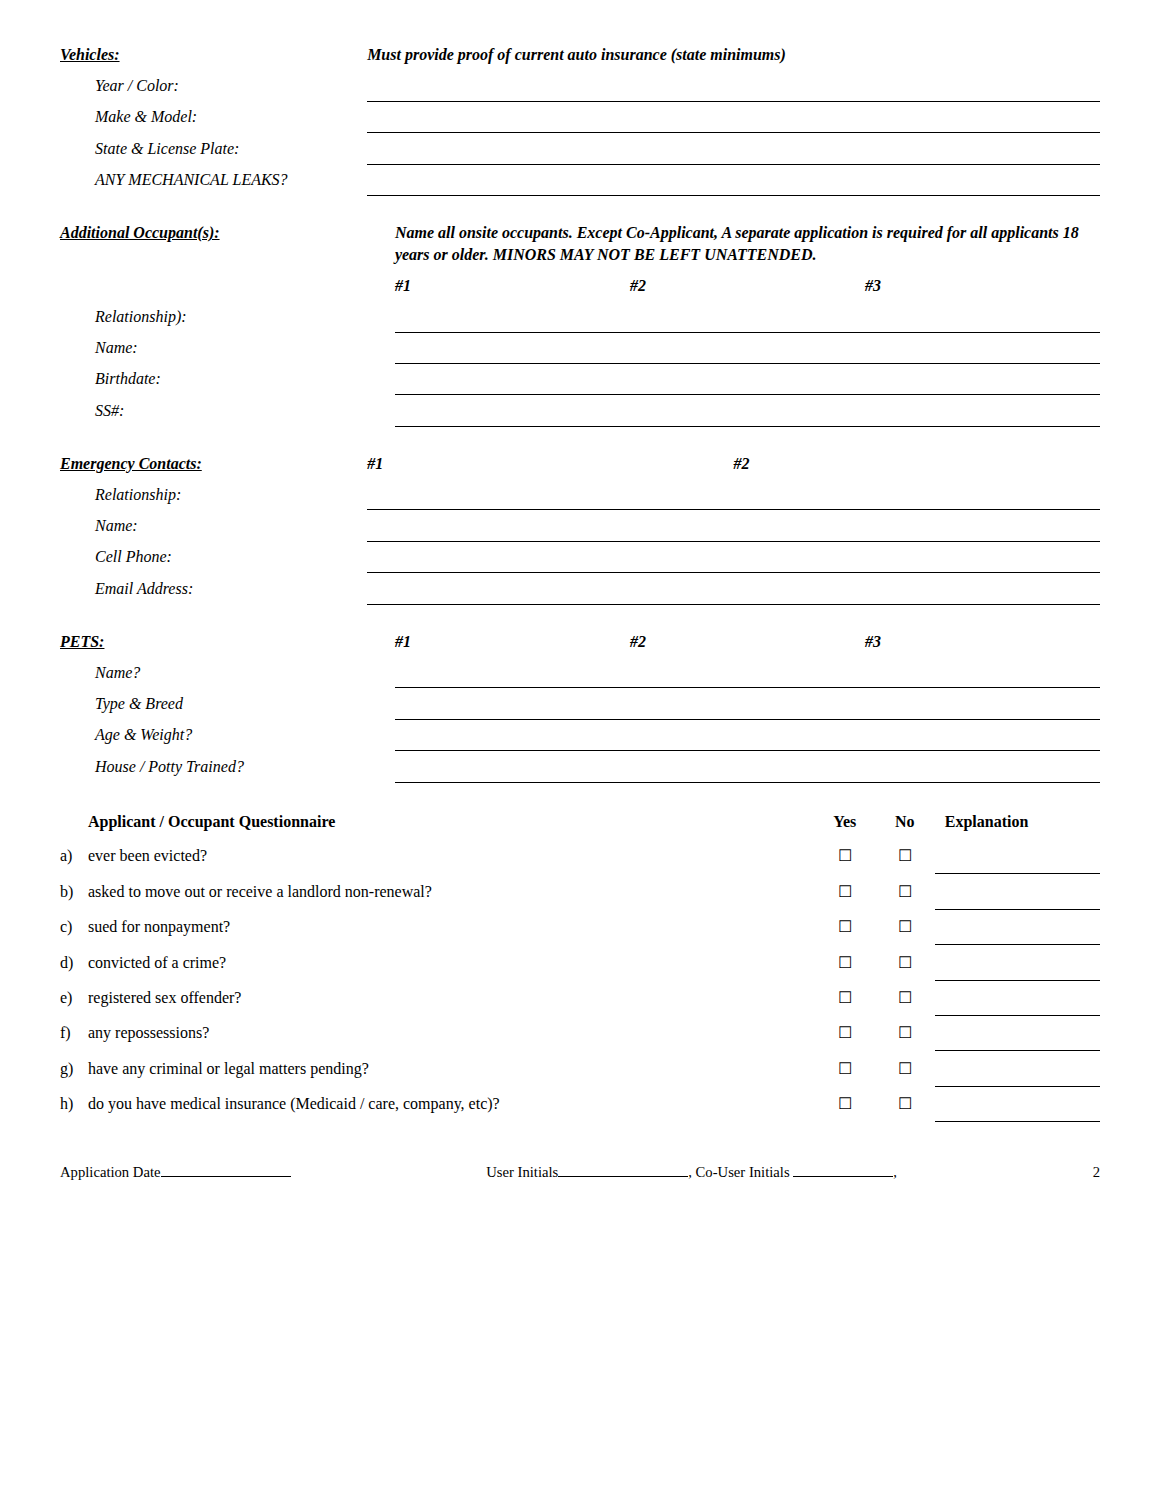| Vehicles: | Must provide proof of current auto insurance (state minimums) |
| Year / Color: | | |
| Make & Model: | | |
| State & License Plate: | | |
| ANY MECHANICAL LEAKS? | | |
| Additional Occupant(s): | Name all onsite occupants. Except Co-Applicant, A separate application is required for all applicants 18 years or older. MINORS MAY NOT BE LEFT UNATTENDED. |
| | #1 | #2 | #3 |
| Relationship): | | | |
| Name: | | | |
| Birthdate: | | | |
| SS#: | | | |
| Emergency Contacts: | #1 | #2 |
| Relationship: | | |
| Name: | | |
| Cell Phone: | | |
| Email Address: | | |
| PETS: | #1 | #2 | #3 |
| Name? | | | |
| Type & Breed | | | |
| Age & Weight? | | | |
| House / Potty Trained? | | | |
| | Applicant / Occupant Questionnaire | Yes | No | Explanation |
| a) | ever been evicted? | ☐ | ☐ | |
| b) | asked to move out or receive a landlord non-renewal? | ☐ | ☐ | |
| c) | sued for nonpayment? | ☐ | ☐ | |
| d) | convicted of a crime? | ☐ | ☐ | |
| e) | registered sex offender? | ☐ | ☐ | |
| f) | any repossessions? | ☐ | ☐ | |
| g) | have any criminal or legal matters pending? | ☐ | ☐ | |
| h) | do you have medical insurance (Medicaid / care, company, etc)? | ☐ | ☐ | |
Application Date
User Initials , Co-User Initials ,
2